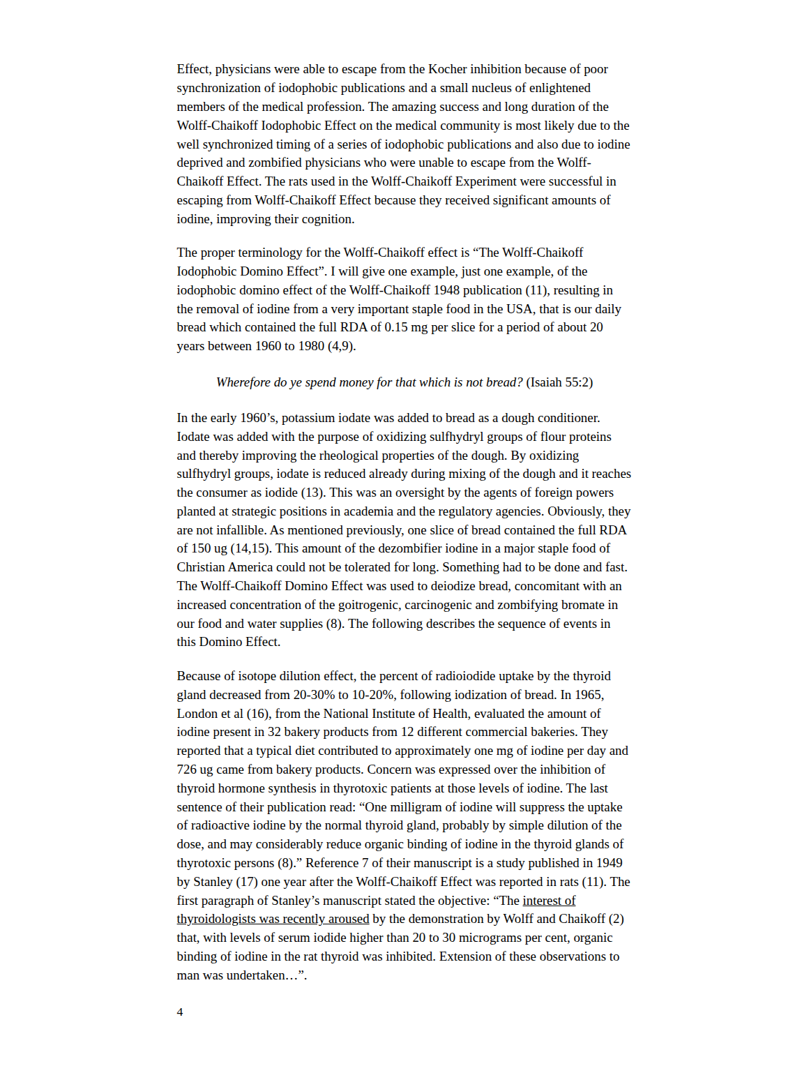Effect, physicians were able to escape from the Kocher inhibition because of poor synchronization of iodophobic publications and a small nucleus of enlightened members of the medical profession. The amazing success and long duration of the Wolff-Chaikoff Iodophobic Effect on the medical community is most likely due to the well synchronized timing of a series of iodophobic publications and also due to iodine deprived and zombified physicians who were unable to escape from the Wolff-Chaikoff Effect. The rats used in the Wolff-Chaikoff Experiment were successful in escaping from Wolff-Chaikoff Effect because they received significant amounts of iodine, improving their cognition.
The proper terminology for the Wolff-Chaikoff effect is “The Wolff-Chaikoff Iodophobic Domino Effect”. I will give one example, just one example, of the iodophobic domino effect of the Wolff-Chaikoff 1948 publication (11), resulting in the removal of iodine from a very important staple food in the USA, that is our daily bread which contained the full RDA of 0.15 mg per slice for a period of about 20 years between 1960 to 1980 (4,9).
Wherefore do ye spend money for that which is not bread? (Isaiah 55:2)
In the early 1960’s, potassium iodate was added to bread as a dough conditioner. Iodate was added with the purpose of oxidizing sulfhydryl groups of flour proteins and thereby improving the rheological properties of the dough. By oxidizing sulfhydryl groups, iodate is reduced already during mixing of the dough and it reaches the consumer as iodide (13). This was an oversight by the agents of foreign powers planted at strategic positions in academia and the regulatory agencies. Obviously, they are not infallible. As mentioned previously, one slice of bread contained the full RDA of 150 ug (14,15). This amount of the dezombifier iodine in a major staple food of Christian America could not be tolerated for long. Something had to be done and fast. The Wolff-Chaikoff Domino Effect was used to deiodize bread, concomitant with an increased concentration of the goitrogenic, carcinogenic and zombifying bromate in our food and water supplies (8). The following describes the sequence of events in this Domino Effect.
Because of isotope dilution effect, the percent of radioiodide uptake by the thyroid gland decreased from 20-30% to 10-20%, following iodization of bread. In 1965, London et al (16), from the National Institute of Health, evaluated the amount of iodine present in 32 bakery products from 12 different commercial bakeries. They reported that a typical diet contributed to approximately one mg of iodine per day and 726 ug came from bakery products. Concern was expressed over the inhibition of thyroid hormone synthesis in thyrotoxic patients at those levels of iodine. The last sentence of their publication read: “One milligram of iodine will suppress the uptake of radioactive iodine by the normal thyroid gland, probably by simple dilution of the dose, and may considerably reduce organic binding of iodine in the thyroid glands of thyrotoxic persons (8).” Reference 7 of their manuscript is a study published in 1949 by Stanley (17) one year after the Wolff-Chaikoff Effect was reported in rats (11). The first paragraph of Stanley’s manuscript stated the objective: “The interest of thyroidologists was recently aroused by the demonstration by Wolff and Chaikoff (2) that, with levels of serum iodide higher than 20 to 30 micrograms per cent, organic binding of iodine in the rat thyroid was inhibited. Extension of these observations to man was undertaken…”.
4